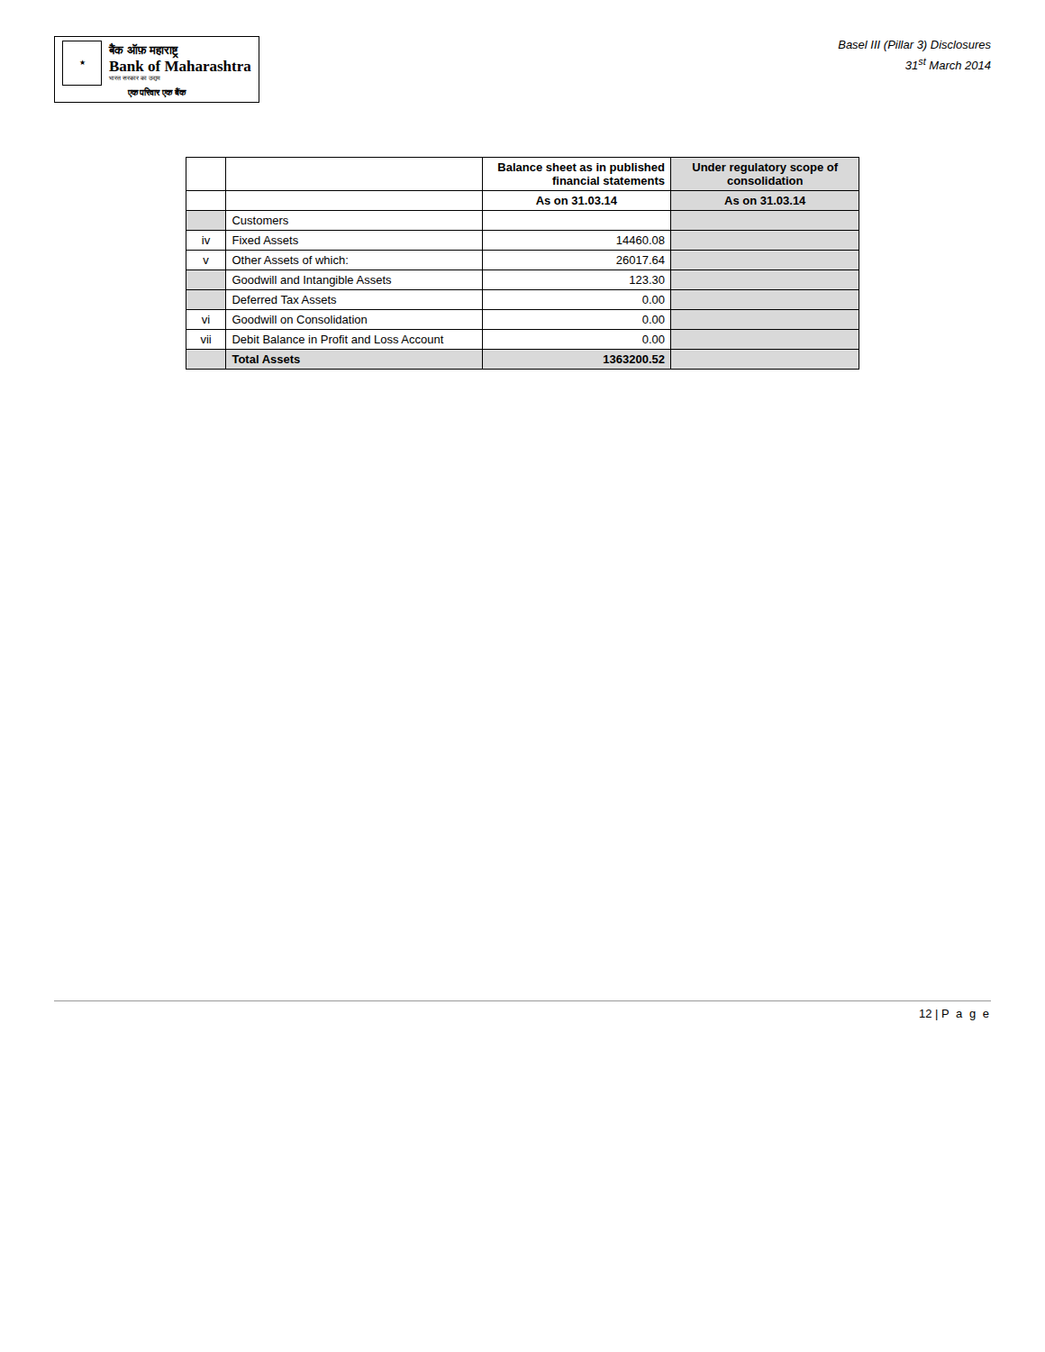★
बैंक ऑफ़ महाराष्ट्र
Bank of Maharashtra
भारत सरकार का उद्यम
एक परिवार एक बैंक
Basel III (Pillar 3) Disclosures
31st March 2014
| | | Balance sheet as in published financial statements | Under regulatory scope of consolidation |
| --- | --- | --- | --- |
| | | As on 31.03.14 | As on 31.03.14 |
| | Customers | | |
| iv | Fixed Assets | 14460.08 | |
| v | Other Assets of which: | 26017.64 | |
| | Goodwill and Intangible Assets | 123.30 | |
| | Deferred Tax Assets | 0.00 | |
| vi | Goodwill on Consolidation | 0.00 | |
| vii | Debit Balance in Profit and Loss Account | 0.00 | |
| | Total Assets | 1363200.52 | |
12 | P a g e